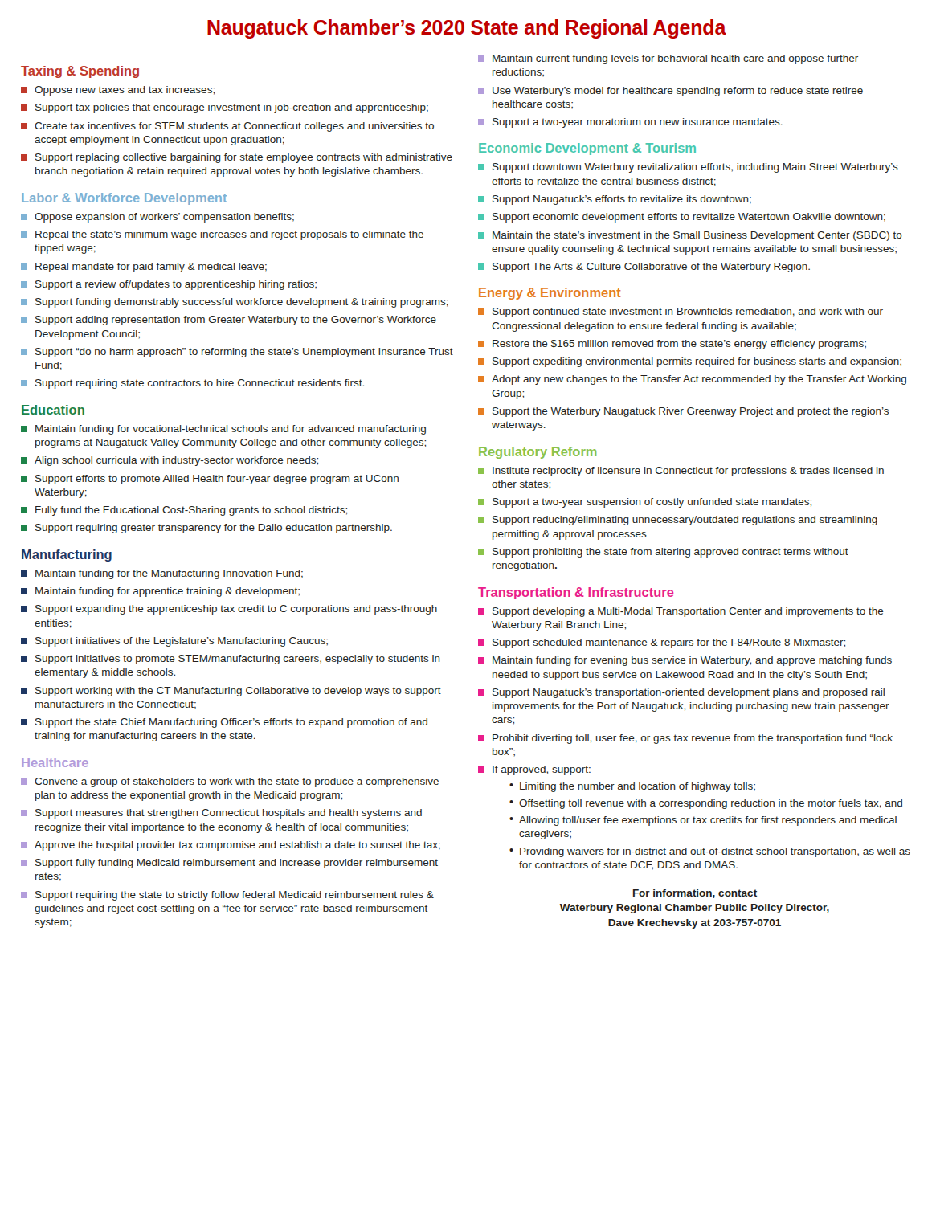Naugatuck Chamber’s 2020 State and Regional Agenda
Taxing & Spending
Oppose new taxes and tax increases;
Support tax policies that encourage investment in job-creation and apprenticeship;
Create tax incentives for STEM students at Connecticut colleges and universities to accept employment in Connecticut upon graduation;
Support replacing collective bargaining for state employee contracts with administrative branch negotiation & retain required approval votes by both legislative chambers.
Labor & Workforce Development
Oppose expansion of workers’ compensation benefits;
Repeal the state’s minimum wage increases and reject proposals to eliminate the tipped wage;
Repeal mandate for paid family & medical leave;
Support a review of/updates to apprenticeship hiring ratios;
Support funding demonstrably successful workforce development & training programs;
Support adding representation from Greater Waterbury to the Governor’s Workforce Development Council;
Support “do no harm approach” to reforming the state’s Unemployment Insurance Trust Fund;
Support requiring state contractors to hire Connecticut residents first.
Education
Maintain funding for vocational-technical schools and for advanced manufacturing programs at Naugatuck Valley Community College and other community colleges;
Align school curricula with industry-sector workforce needs;
Support efforts to promote Allied Health four-year degree program at UConn Waterbury;
Fully fund the Educational Cost-Sharing grants to school districts;
Support requiring greater transparency for the Dalio education partnership.
Manufacturing
Maintain funding for the Manufacturing Innovation Fund;
Maintain funding for apprentice training & development;
Support expanding the apprenticeship tax credit to C corporations and pass-through entities;
Support initiatives of the Legislature’s Manufacturing Caucus;
Support initiatives to promote STEM/manufacturing careers, especially to students in elementary & middle schools.
Support working with the CT Manufacturing Collaborative to develop ways to support manufacturers in the Connecticut;
Support the state Chief Manufacturing Officer’s efforts to expand promotion of and training for manufacturing careers in the state.
Healthcare
Convene a group of stakeholders to work with the state to produce a comprehensive plan to address the exponential growth in the Medicaid program;
Support measures that strengthen Connecticut hospitals and health systems and recognize their vital importance to the economy & health of local communities;
Approve the hospital provider tax compromise and establish a date to sunset the tax;
Support fully funding Medicaid reimbursement and increase provider reimbursement rates;
Support requiring the state to strictly follow federal Medicaid reimbursement rules & guidelines and reject cost-settling on a “fee for service” rate-based reimbursement system;
Maintain current funding levels for behavioral health care and oppose further reductions;
Use Waterbury’s model for healthcare spending reform to reduce state retiree healthcare costs;
Support a two-year moratorium on new insurance mandates.
Economic Development & Tourism
Support downtown Waterbury revitalization efforts, including Main Street Waterbury’s efforts to revitalize the central business district;
Support Naugatuck’s efforts to revitalize its downtown;
Support economic development efforts to revitalize Watertown Oakville downtown;
Maintain the state’s investment in the Small Business Development Center (SBDC) to ensure quality counseling & technical support remains available to small businesses;
Support The Arts & Culture Collaborative of the Waterbury Region.
Energy & Environment
Support continued state investment in Brownfields remediation, and work with our Congressional delegation to ensure federal funding is available;
Restore the $165 million removed from the state’s energy efficiency programs;
Support expediting environmental permits required for business starts and expansion;
Adopt any new changes to the Transfer Act recommended by the Transfer Act Working Group;
Support the Waterbury Naugatuck River Greenway Project and protect the region’s waterways.
Regulatory Reform
Institute reciprocity of licensure in Connecticut for professions & trades licensed in other states;
Support a two-year suspension of costly unfunded state mandates;
Support reducing/eliminating unnecessary/outdated regulations and streamlining permitting & approval processes
Support prohibiting the state from altering approved contract terms without renegotiation.
Transportation & Infrastructure
Support developing a Multi-Modal Transportation Center and improvements to the Waterbury Rail Branch Line;
Support scheduled maintenance & repairs for the I-84/Route 8 Mixmaster;
Maintain funding for evening bus service in Waterbury, and approve matching funds needed to support bus service on Lakewood Road and in the city’s South End;
Support Naugatuck’s transportation-oriented development plans and proposed rail improvements for the Port of Naugatuck, including purchasing new train passenger cars;
Prohibit diverting toll, user fee, or gas tax revenue from the transportation fund “lock box”;
If approved, support:
Limiting the number and location of highway tolls;
Offsetting toll revenue with a corresponding reduction in the motor fuels tax, and
Allowing toll/user fee exemptions or tax credits for first responders and medical caregivers;
Providing waivers for in-district and out-of-district school transportation, as well as for contractors of state DCF, DDS and DMAS.
For information, contact
Waterbury Regional Chamber Public Policy Director,
Dave Krechevsky at 203-757-0701